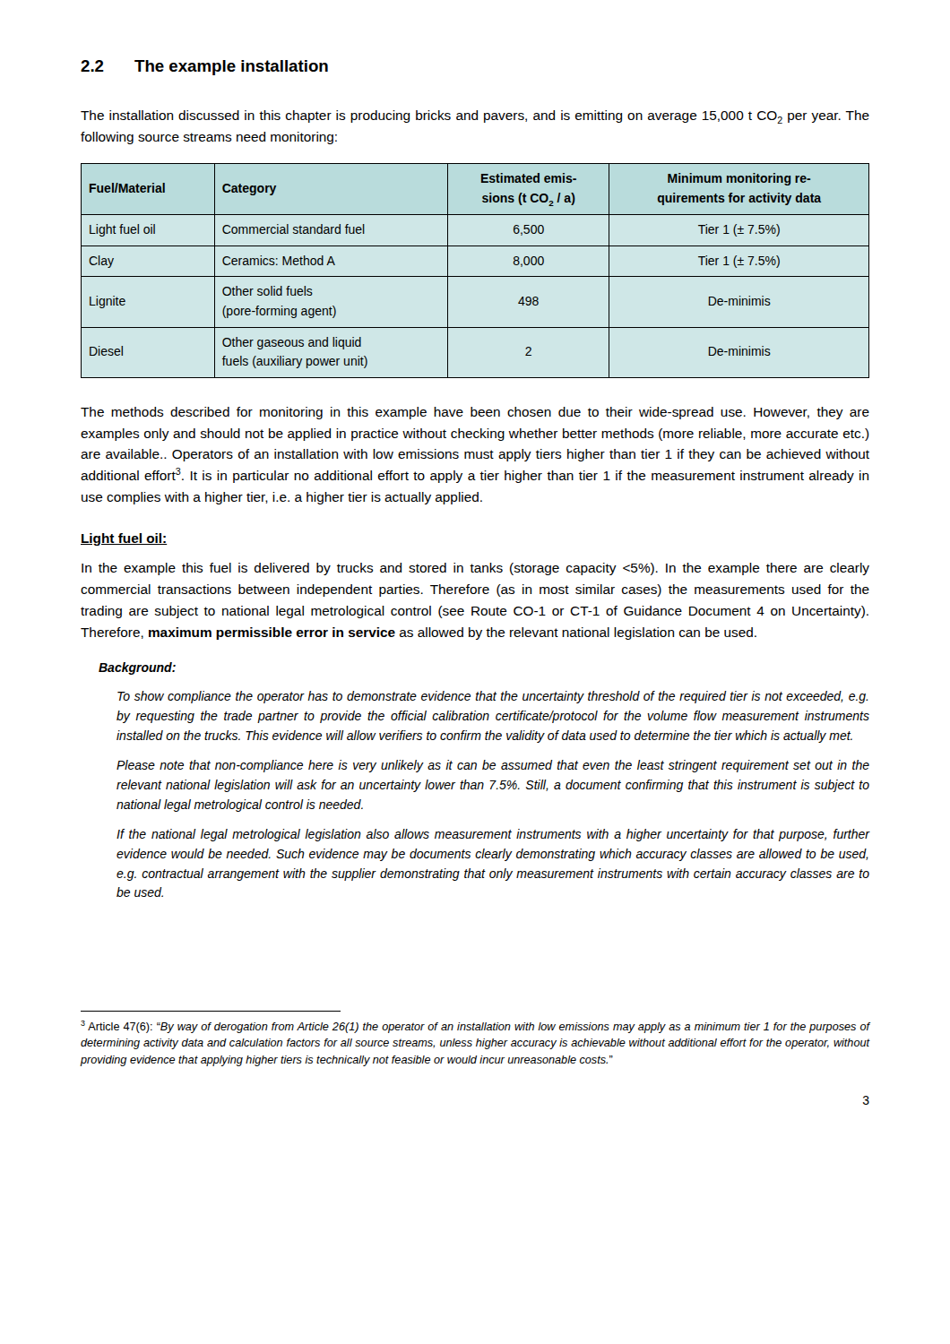2.2 The example installation
The installation discussed in this chapter is producing bricks and pavers, and is emitting on average 15,000 t CO2 per year. The following source streams need monitoring:
| Fuel/Material | Category | Estimated emis- sions (t CO 2 / a) | Minimum monitoring re- quirements for activity data |
| --- | --- | --- | --- |
| Light fuel oil | Commercial standard fuel | 6,500 | Tier 1 (± 7.5%) |
| Clay | Ceramics: Method A | 8,000 | Tier 1 (± 7.5%) |
| Lignite | Other solid fuels (pore-forming agent) | 498 | De-minimis |
| Diesel | Other gaseous and liquid fuels (auxiliary power unit) | 2 | De-minimis |
The methods described for monitoring in this example have been chosen due to their wide-spread use. However, they are examples only and should not be applied in practice without checking whether better methods (more reliable, more accurate etc.) are available.. Operators of an installation with low emissions must apply tiers higher than tier 1 if they can be achieved without additional effort3. It is in particular no additional effort to apply a tier higher than tier 1 if the measurement instrument already in use complies with a higher tier, i.e. a higher tier is actually applied.
Light fuel oil:
In the example this fuel is delivered by trucks and stored in tanks (storage capacity <5%). In the example there are clearly commercial transactions between independent parties. Therefore (as in most similar cases) the measurements used for the trading are subject to national legal metrological control (see Route CO-1 or CT-1 of Guidance Document 4 on Uncertainty). Therefore, maximum permissible error in service as allowed by the relevant national legislation can be used.
Background:
To show compliance the operator has to demonstrate evidence that the uncertainty threshold of the required tier is not exceeded, e.g. by requesting the trade partner to provide the official calibration certificate/protocol for the volume flow measurement instruments installed on the trucks. This evidence will allow verifiers to confirm the validity of data used to determine the tier which is actually met.
Please note that non-compliance here is very unlikely as it can be assumed that even the least stringent requirement set out in the relevant national legislation will ask for an uncertainty lower than 7.5%. Still, a document confirming that this instrument is subject to national legal metrological control is needed.
If the national legal metrological legislation also allows measurement instruments with a higher uncertainty for that purpose, further evidence would be needed. Such evidence may be documents clearly demonstrating which accuracy classes are allowed to be used, e.g. contractual arrangement with the supplier demonstrating that only measurement instruments with certain accuracy classes are to be used.
3 Article 47(6): “By way of derogation from Article 26(1) the operator of an installation with low emissions may apply as a minimum tier 1 for the purposes of determining activity data and calculation factors for all source streams, unless higher accuracy is achievable without additional effort for the operator, without providing evidence that applying higher tiers is technically not feasible or would incur unreasonable costs.”
3